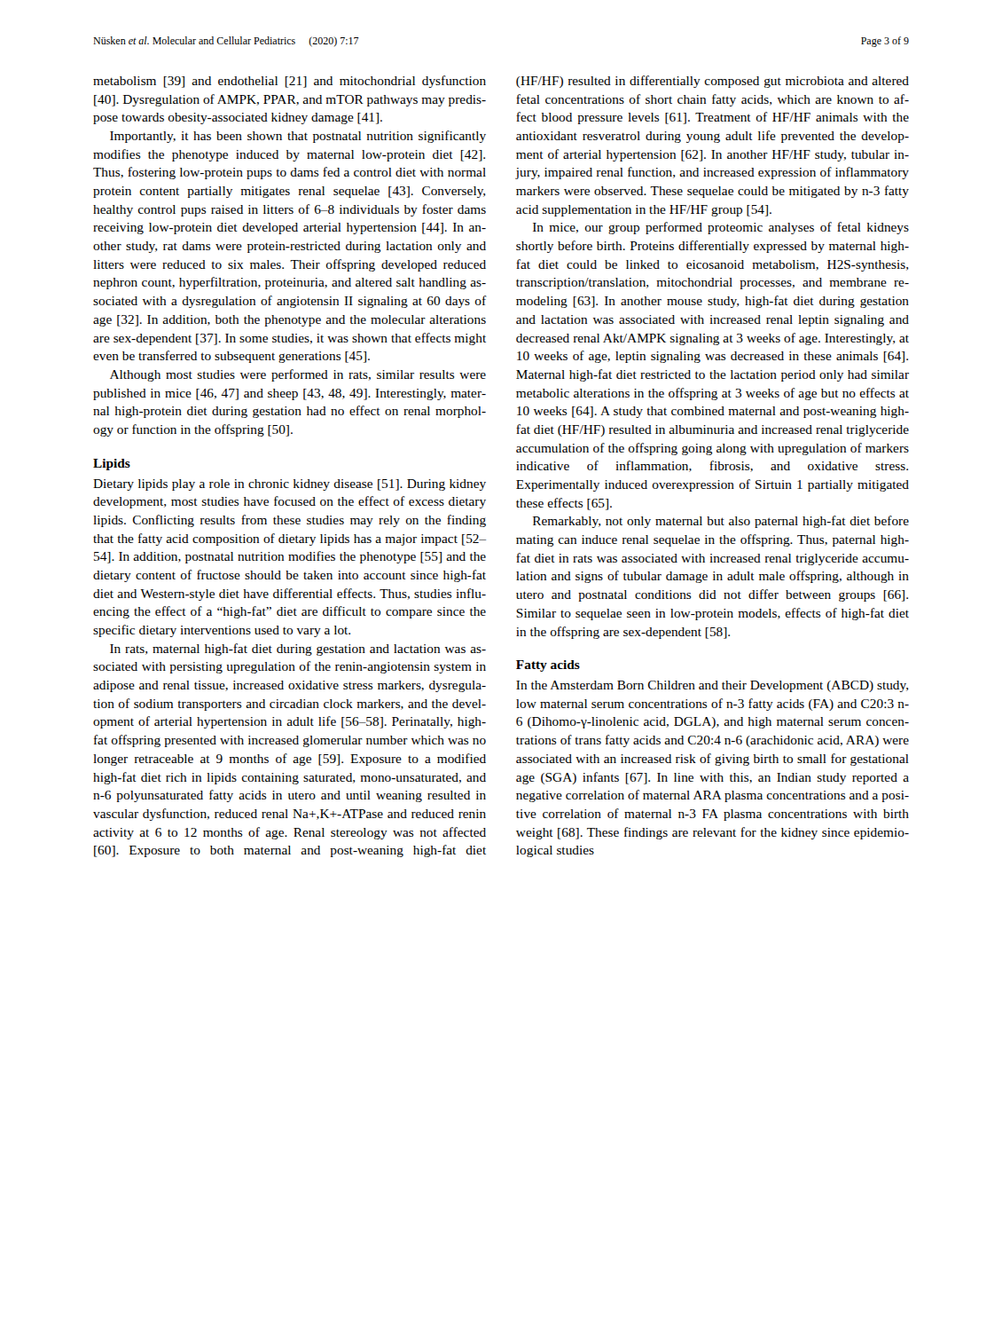Nüsken et al. Molecular and Cellular Pediatrics (2020) 7:17
Page 3 of 9
metabolism [39] and endothelial [21] and mitochondrial dysfunction [40]. Dysregulation of AMPK, PPAR, and mTOR pathways may predispose towards obesity-associated kidney damage [41].
Importantly, it has been shown that postnatal nutrition significantly modifies the phenotype induced by maternal low-protein diet [42]. Thus, fostering low-protein pups to dams fed a control diet with normal protein content partially mitigates renal sequelae [43]. Conversely, healthy control pups raised in litters of 6–8 individuals by foster dams receiving low-protein diet developed arterial hypertension [44]. In another study, rat dams were protein-restricted during lactation only and litters were reduced to six males. Their offspring developed reduced nephron count, hyperfiltration, proteinuria, and altered salt handling associated with a dysregulation of angiotensin II signaling at 60 days of age [32]. In addition, both the phenotype and the molecular alterations are sex-dependent [37]. In some studies, it was shown that effects might even be transferred to subsequent generations [45].
Although most studies were performed in rats, similar results were published in mice [46, 47] and sheep [43, 48, 49]. Interestingly, maternal high-protein diet during gestation had no effect on renal morphology or function in the offspring [50].
Lipids
Dietary lipids play a role in chronic kidney disease [51]. During kidney development, most studies have focused on the effect of excess dietary lipids. Conflicting results from these studies may rely on the finding that the fatty acid composition of dietary lipids has a major impact [52–54]. In addition, postnatal nutrition modifies the phenotype [55] and the dietary content of fructose should be taken into account since high-fat diet and Western-style diet have differential effects. Thus, studies influencing the effect of a “high-fat” diet are difficult to compare since the specific dietary interventions used to vary a lot.
In rats, maternal high-fat diet during gestation and lactation was associated with persisting upregulation of the renin-angiotensin system in adipose and renal tissue, increased oxidative stress markers, dysregulation of sodium transporters and circadian clock markers, and the development of arterial hypertension in adult life [56–58]. Perinatally, high-fat offspring presented with increased glomerular number which was no longer retraceable at 9 months of age [59]. Exposure to a modified high-fat diet rich in lipids containing saturated, mono-unsaturated, and n-6 polyunsaturated fatty acids in utero and until weaning resulted in vascular dysfunction, reduced renal Na+,K+-ATPase and reduced renin activity at 6 to 12 months of age. Renal stereology was not affected [60]. Exposure to both maternal and post-weaning high-fat diet (HF/HF) resulted in differentially composed gut microbiota and altered fetal concentrations of short chain fatty acids, which are known to affect blood pressure levels [61]. Treatment of HF/HF animals with the antioxidant resveratrol during young adult life prevented the development of arterial hypertension [62]. In another HF/HF study, tubular injury, impaired renal function, and increased expression of inflammatory markers were observed. These sequelae could be mitigated by n-3 fatty acid supplementation in the HF/HF group [54].
In mice, our group performed proteomic analyses of fetal kidneys shortly before birth. Proteins differentially expressed by maternal high-fat diet could be linked to eicosanoid metabolism, H2S-synthesis, transcription/translation, mitochondrial processes, and membrane remodeling [63]. In another mouse study, high-fat diet during gestation and lactation was associated with increased renal leptin signaling and decreased renal Akt/AMPK signaling at 3 weeks of age. Interestingly, at 10 weeks of age, leptin signaling was decreased in these animals [64]. Maternal high-fat diet restricted to the lactation period only had similar metabolic alterations in the offspring at 3 weeks of age but no effects at 10 weeks [64]. A study that combined maternal and post-weaning high-fat diet (HF/HF) resulted in albuminuria and increased renal triglyceride accumulation of the offspring going along with upregulation of markers indicative of inflammation, fibrosis, and oxidative stress. Experimentally induced overexpression of Sirtuin 1 partially mitigated these effects [65].
Remarkably, not only maternal but also paternal high-fat diet before mating can induce renal sequelae in the offspring. Thus, paternal high-fat diet in rats was associated with increased renal triglyceride accumulation and signs of tubular damage in adult male offspring, although in utero and postnatal conditions did not differ between groups [66]. Similar to sequelae seen in low-protein models, effects of high-fat diet in the offspring are sex-dependent [58].
Fatty acids
In the Amsterdam Born Children and their Development (ABCD) study, low maternal serum concentrations of n-3 fatty acids (FA) and C20:3 n-6 (Dihomo-γ-linolenic acid, DGLA), and high maternal serum concentrations of trans fatty acids and C20:4 n-6 (arachidonic acid, ARA) were associated with an increased risk of giving birth to small for gestational age (SGA) infants [67]. In line with this, an Indian study reported a negative correlation of maternal ARA plasma concentrations and a positive correlation of maternal n-3 FA plasma concentrations with birth weight [68]. These findings are relevant for the kidney since epidemiological studies